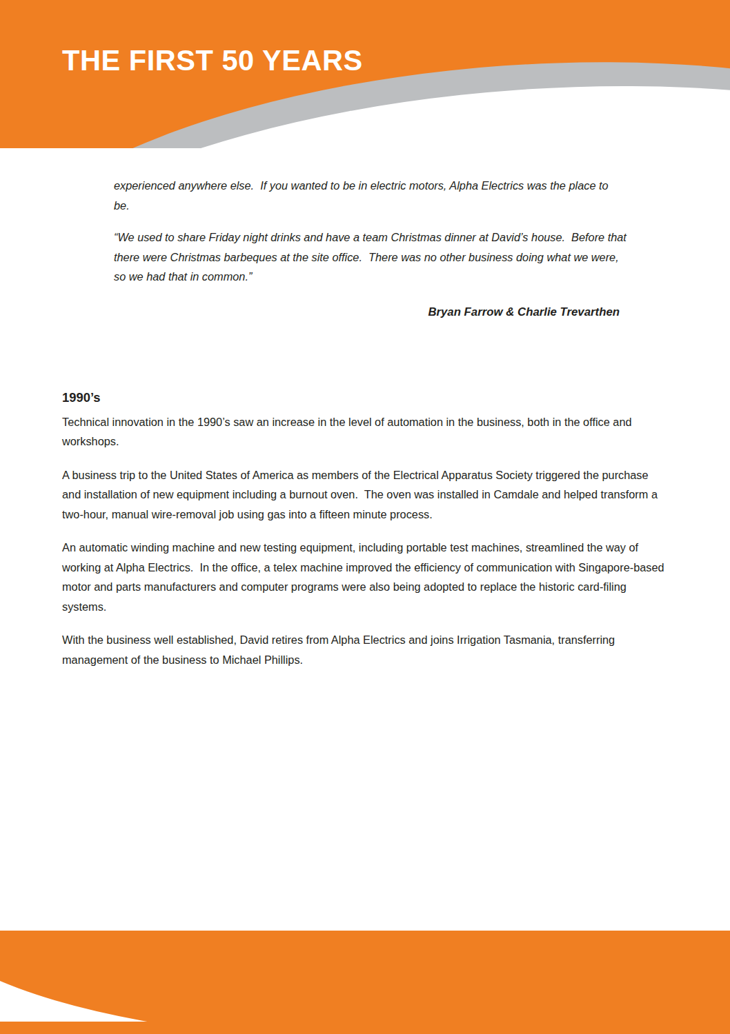The First 50 Years
experienced anywhere else. If you wanted to be in electric motors, Alpha Electrics was the place to be.
“We used to share Friday night drinks and have a team Christmas dinner at David’s house. Before that there were Christmas barbeques at the site office. There was no other business doing what we were, so we had that in common.”
Bryan Farrow & Charlie Trevarthen
1990’s
Technical innovation in the 1990’s saw an increase in the level of automation in the business, both in the office and workshops.
A business trip to the United States of America as members of the Electrical Apparatus Society triggered the purchase and installation of new equipment including a burnout oven. The oven was installed in Camdale and helped transform a two-hour, manual wire-removal job using gas into a fifteen minute process.
An automatic winding machine and new testing equipment, including portable test machines, streamlined the way of working at Alpha Electrics. In the office, a telex machine improved the efficiency of communication with Singapore-based motor and parts manufacturers and computer programs were also being adopted to replace the historic card-filing systems.
With the business well established, David retires from Alpha Electrics and joins Irrigation Tasmania, transferring management of the business to Michael Phillips.